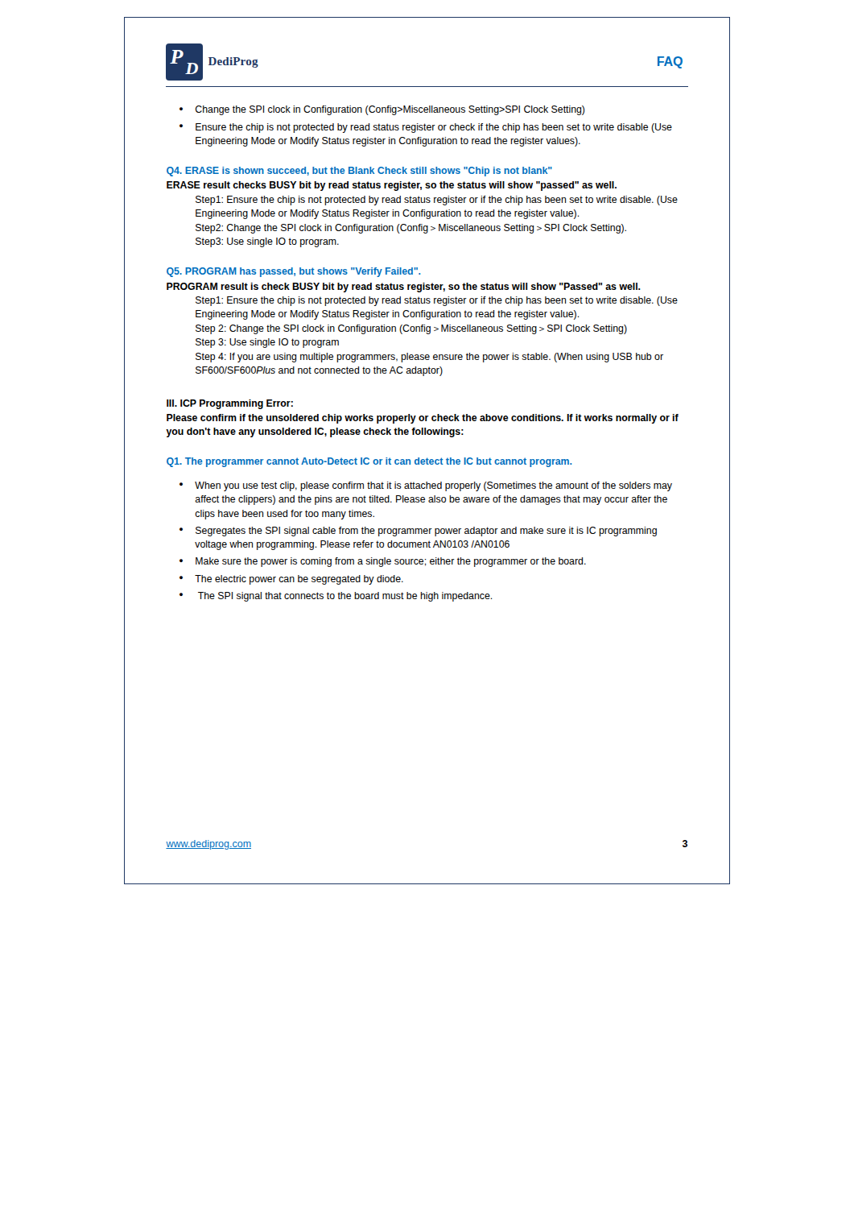DediProg
FAQ
Change the SPI clock in Configuration (Config>Miscellaneous Setting>SPI Clock Setting)
Ensure the chip is not protected by read status register or check if the chip has been set to write disable (Use Engineering Mode or Modify Status register in Configuration to read the register values).
Q4. ERASE is shown succeed, but the Blank Check still shows "Chip is not blank"
ERASE result checks BUSY bit by read status register, so the status will show "passed" as well.
Step1: Ensure the chip is not protected by read status register or if the chip has been set to write disable. (Use Engineering Mode or Modify Status Register in Configuration to read the register value).
Step2: Change the SPI clock in Configuration (Config＞Miscellaneous Setting＞SPI Clock Setting).
Step3: Use single IO to program.
Q5. PROGRAM has passed, but shows "Verify Failed".
PROGRAM result is check BUSY bit by read status register, so the status will show "Passed" as well.
Step1: Ensure the chip is not protected by read status register or if the chip has been set to write disable. (Use Engineering Mode or Modify Status Register in Configuration to read the register value).
Step 2: Change the SPI clock in Configuration (Config＞Miscellaneous Setting＞SPI Clock Setting)
Step 3: Use single IO to program
Step 4: If you are using multiple programmers, please ensure the power is stable. (When using USB hub or SF600/SF600Plus and not connected to the AC adaptor)
III. ICP Programming Error:
Please confirm if the unsoldered chip works properly or check the above conditions. If it works normally or if you don't have any unsoldered IC, please check the followings:
Q1. The programmer cannot Auto-Detect IC or it can detect the IC but cannot program.
When you use test clip, please confirm that it is attached properly (Sometimes the amount of the solders may affect the clippers) and the pins are not tilted. Please also be aware of the damages that may occur after the clips have been used for too many times.
Segregates the SPI signal cable from the programmer power adaptor and make sure it is IC programming voltage when programming. Please refer to document AN0103 /AN0106
Make sure the power is coming from a single source; either the programmer or the board.
The electric power can be segregated by diode.
The SPI signal that connects to the board must be high impedance.
www.dediprog.com 3